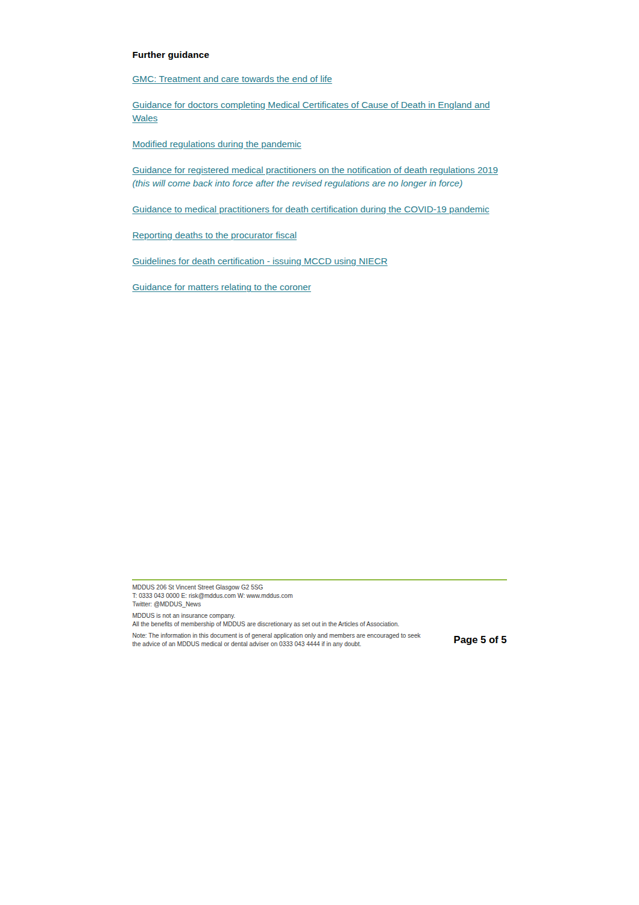Further guidance
GMC: Treatment and care towards the end of life
Guidance for doctors completing Medical Certificates of Cause of Death in England and Wales
Modified regulations during the pandemic
Guidance for registered medical practitioners on the notification of death regulations 2019 (this will come back into force after the revised regulations are no longer in force)
Guidance to medical practitioners for death certification during the COVID-19 pandemic
Reporting deaths to the procurator fiscal
Guidelines for death certification - issuing MCCD using NIECR
Guidance for matters relating to the coroner
MDDUS 206 St Vincent Street Glasgow G2 5SG
T: 0333 043 0000 E: risk@mddus.com W: www.mddus.com
Twitter: @MDDUS_News
MDDUS is not an insurance company.
All the benefits of membership of MDDUS are discretionary as set out in the Articles of Association.
Note: The information in this document is of general application only and members are encouraged to seek the advice of an MDDUS medical or dental adviser on 0333 043 4444 if in any doubt.
Page 5 of 5